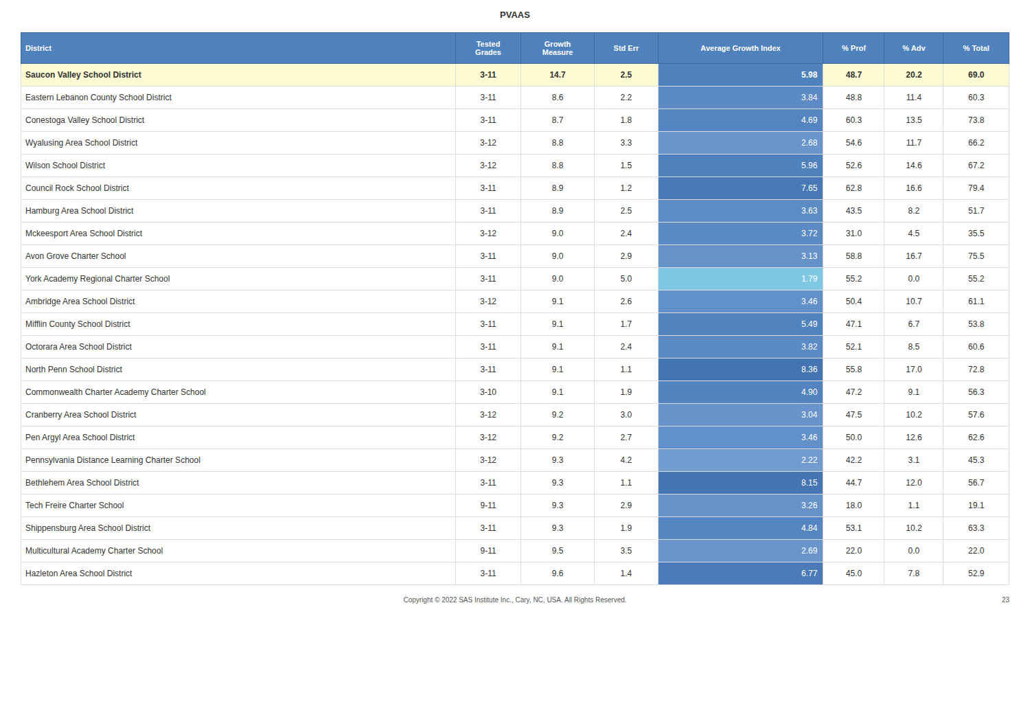PVAAS
| District | Tested Grades | Growth Measure | Std Err | Average Growth Index | % Prof | % Adv | % Total |
| --- | --- | --- | --- | --- | --- | --- | --- |
| Saucon Valley School District | 3-11 | 14.7 | 2.5 | 5.98 | 48.7 | 20.2 | 69.0 |
| Eastern Lebanon County School District | 3-11 | 8.6 | 2.2 | 3.84 | 48.8 | 11.4 | 60.3 |
| Conestoga Valley School District | 3-11 | 8.7 | 1.8 | 4.69 | 60.3 | 13.5 | 73.8 |
| Wyalusing Area School District | 3-12 | 8.8 | 3.3 | 2.68 | 54.6 | 11.7 | 66.2 |
| Wilson School District | 3-12 | 8.8 | 1.5 | 5.96 | 52.6 | 14.6 | 67.2 |
| Council Rock School District | 3-11 | 8.9 | 1.2 | 7.65 | 62.8 | 16.6 | 79.4 |
| Hamburg Area School District | 3-11 | 8.9 | 2.5 | 3.63 | 43.5 | 8.2 | 51.7 |
| Mckeesport Area School District | 3-12 | 9.0 | 2.4 | 3.72 | 31.0 | 4.5 | 35.5 |
| Avon Grove Charter School | 3-11 | 9.0 | 2.9 | 3.13 | 58.8 | 16.7 | 75.5 |
| York Academy Regional Charter School | 3-11 | 9.0 | 5.0 | 1.79 | 55.2 | 0.0 | 55.2 |
| Ambridge Area School District | 3-12 | 9.1 | 2.6 | 3.46 | 50.4 | 10.7 | 61.1 |
| Mifflin County School District | 3-11 | 9.1 | 1.7 | 5.49 | 47.1 | 6.7 | 53.8 |
| Octorara Area School District | 3-11 | 9.1 | 2.4 | 3.82 | 52.1 | 8.5 | 60.6 |
| North Penn School District | 3-11 | 9.1 | 1.1 | 8.36 | 55.8 | 17.0 | 72.8 |
| Commonwealth Charter Academy Charter School | 3-10 | 9.1 | 1.9 | 4.90 | 47.2 | 9.1 | 56.3 |
| Cranberry Area School District | 3-12 | 9.2 | 3.0 | 3.04 | 47.5 | 10.2 | 57.6 |
| Pen Argyl Area School District | 3-12 | 9.2 | 2.7 | 3.46 | 50.0 | 12.6 | 62.6 |
| Pennsylvania Distance Learning Charter School | 3-12 | 9.3 | 4.2 | 2.22 | 42.2 | 3.1 | 45.3 |
| Bethlehem Area School District | 3-11 | 9.3 | 1.1 | 8.15 | 44.7 | 12.0 | 56.7 |
| Tech Freire Charter School | 9-11 | 9.3 | 2.9 | 3.26 | 18.0 | 1.1 | 19.1 |
| Shippensburg Area School District | 3-11 | 9.3 | 1.9 | 4.84 | 53.1 | 10.2 | 63.3 |
| Multicultural Academy Charter School | 9-11 | 9.5 | 3.5 | 2.69 | 22.0 | 0.0 | 22.0 |
| Hazleton Area School District | 3-11 | 9.6 | 1.4 | 6.77 | 45.0 | 7.8 | 52.9 |
Copyright © 2022 SAS Institute Inc., Cary, NC, USA. All Rights Reserved. 23